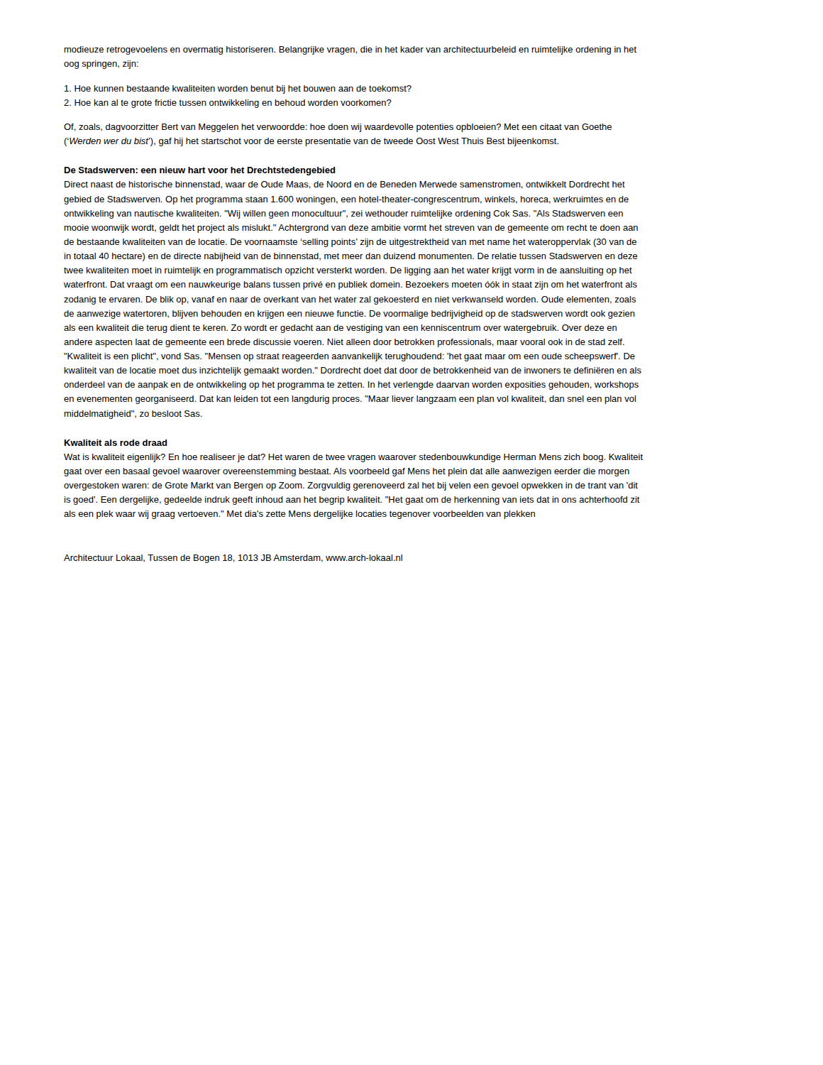modieuze retrogevoelens en overmatig historiseren. Belangrijke vragen, die in het kader van architectuurbeleid en ruimtelijke ordening in het oog springen, zijn:
1. Hoe kunnen bestaande kwaliteiten worden benut bij het bouwen aan de toekomst?
2. Hoe kan al te grote frictie tussen ontwikkeling en behoud worden voorkomen?
Of, zoals, dagvoorzitter Bert van Meggelen het verwoordde: hoe doen wij waardevolle potenties opbloeien? Met een citaat van Goethe (‘Werden wer du bist’), gaf hij het startschot voor de eerste presentatie van de tweede Oost West Thuis Best bijeenkomst.
De Stadswerven: een nieuw hart voor het Drechtstedengebied
Direct naast de historische binnenstad, waar de Oude Maas, de Noord en de Beneden Merwede samenstromen, ontwikkelt Dordrecht het gebied de Stadswerven. Op het programma staan 1.600 woningen, een hotel-theater-congrescentrum, winkels, horeca, werkruimtes en de ontwikkeling van nautische kwaliteiten. "Wij willen geen monocultuur", zei wethouder ruimtelijke ordening Cok Sas. "Als Stadswerven een mooie woonwijk wordt, geldt het project als mislukt." Achtergrond van deze ambitie vormt het streven van de gemeente om recht te doen aan de bestaande kwaliteiten van de locatie. De voornaamste ‘selling points’ zijn de uitgestrektheid van met name het wateroppervlak (30 van de in totaal 40 hectare) en de directe nabijheid van de binnenstad, met meer dan duizend monumenten. De relatie tussen Stadswerven en deze twee kwaliteiten moet in ruimtelijk en programmatisch opzicht versterkt worden. De ligging aan het water krijgt vorm in de aansluiting op het waterfront. Dat vraagt om een nauwkeurige balans tussen privé en publiek domein. Bezoekers moeten óók in staat zijn om het waterfront als zodanig te ervaren. De blik op, vanaf en naar de overkant van het water zal gekoesterd en niet verkwanseld worden. Oude elementen, zoals de aanwezige watertoren, blijven behouden en krijgen een nieuwe functie. De voormalige bedrijvigheid op de stadswerven wordt ook gezien als een kwaliteit die terug dient te keren. Zo wordt er gedacht aan de vestiging van een kenniscentrum over watergebruik. Over deze en andere aspecten laat de gemeente een brede discussie voeren. Niet alleen door betrokken professionals, maar vooral ook in de stad zelf. "Kwaliteit is een plicht", vond Sas. "Mensen op straat reageerden aanvankelijk terughoudend: 'het gaat maar om een oude scheepswerf'. De kwaliteit van de locatie moet dus inzichtelijk gemaakt worden." Dordrecht doet dat door de betrokkenheid van de inwoners te definiëren en als onderdeel van de aanpak en de ontwikkeling op het programma te zetten. In het verlengde daarvan worden exposities gehouden, workshops en evenementen georganiseerd. Dat kan leiden tot een langdurig proces. "Maar liever langzaam een plan vol kwaliteit, dan snel een plan vol middelmatigheid", zo besloot Sas.
Kwaliteit als rode draad
Wat is kwaliteit eigenlijk? En hoe realiseer je dat? Het waren de twee vragen waarover stedenbouwkundige Herman Mens zich boog. Kwaliteit gaat over een basaal gevoel waarover overeenstemming bestaat. Als voorbeeld gaf Mens het plein dat alle aanwezigen eerder die morgen overgestoken waren: de Grote Markt van Bergen op Zoom. Zorgvuldig gerenoveerd zal het bij velen een gevoel opwekken in de trant van 'dit is goed'. Een dergelijke, gedeelde indruk geeft inhoud aan het begrip kwaliteit. "Het gaat om de herkenning van iets dat in ons achterhoofd zit als een plek waar wij graag vertoeven." Met dia's zette Mens dergelijke locaties tegenover voorbeelden van plekken
Architectuur Lokaal, Tussen de Bogen 18, 1013 JB Amsterdam, www.arch-lokaal.nl